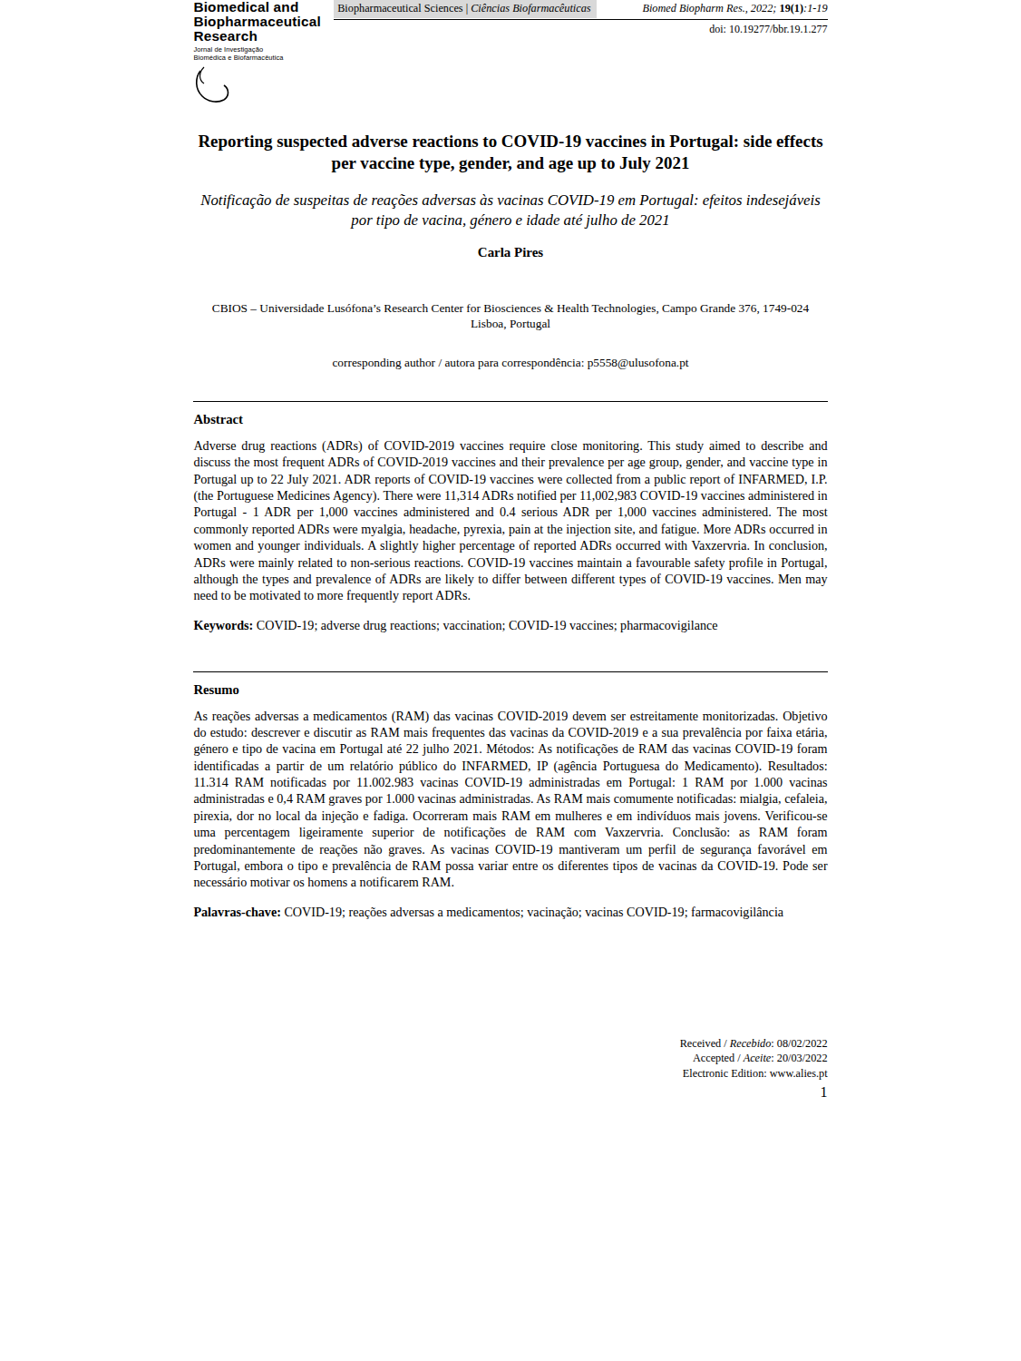Biomedical and
Biopharmaceutical
Research
Jornal de Investigação
Biomédica e Biofarmacêutica
Biopharmaceutical Sciences | Ciências Biofarmacêuticas
Biomed Biopharm Res., 2022; 19(1):1-19
doi: 10.19277/bbr.19.1.277
Reporting suspected adverse reactions to COVID-19 vaccines in Portugal: side effects per vaccine type, gender, and age up to July 2021
Notificação de suspeitas de reações adversas às vacinas COVID-19 em Portugal: efeitos indesejáveis por tipo de vacina, género e idade até julho de 2021
Carla Pires
CBIOS – Universidade Lusófona’s Research Center for Biosciences & Health Technologies, Campo Grande 376, 1749-024 Lisboa, Portugal
corresponding author / autora para correspondência: p5558@ulusofona.pt
Abstract
Adverse drug reactions (ADRs) of COVID-2019 vaccines require close monitoring. This study aimed to describe and discuss the most frequent ADRs of COVID-2019 vaccines and their prevalence per age group, gender, and vaccine type in Portugal up to 22 July 2021. ADR reports of COVID-19 vaccines were collected from a public report of INFARMED, I.P. (the Portuguese Medicines Agency). There were 11,314 ADRs notified per 11,002,983 COVID-19 vaccines administered in Portugal - 1 ADR per 1,000 vaccines administered and 0.4 serious ADR per 1,000 vaccines administered. The most commonly reported ADRs were myalgia, headache, pyrexia, pain at the injection site, and fatigue. More ADRs occurred in women and younger individuals. A slightly higher percentage of reported ADRs occurred with Vaxzervria. In conclusion, ADRs were mainly related to non-serious reactions. COVID-19 vaccines maintain a favourable safety profile in Portugal, although the types and prevalence of ADRs are likely to differ between different types of COVID-19 vaccines. Men may need to be motivated to more frequently report ADRs.
Keywords: COVID-19; adverse drug reactions; vaccination; COVID-19 vaccines; pharmacovigilance
Resumo
As reações adversas a medicamentos (RAM) das vacinas COVID-2019 devem ser estreitamente monitorizadas. Objetivo do estudo: descrever e discutir as RAM mais frequentes das vacinas da COVID-2019 e a sua prevalência por faixa etária, género e tipo de vacina em Portugal até 22 julho 2021. Métodos: As notificações de RAM das vacinas COVID-19 foram identificadas a partir de um relatório público do INFARMED, IP (agência Portuguesa do Medicamento). Resultados: 11.314 RAM notificadas por 11.002.983 vacinas COVID-19 administradas em Portugal: 1 RAM por 1.000 vacinas administradas e 0,4 RAM graves por 1.000 vacinas administradas. As RAM mais comumente notificadas: mialgia, cefaleia, pirexia, dor no local da injeção e fadiga. Ocorreram mais RAM em mulheres e em indivíduos mais jovens. Verificou-se uma percentagem ligeiramente superior de notificações de RAM com Vaxzervria. Conclusão: as RAM foram predominantemente de reações não graves. As vacinas COVID-19 mantiveram um perfil de segurança favorável em Portugal, embora o tipo e prevalência de RAM possa variar entre os diferentes tipos de vacinas da COVID-19. Pode ser necessário motivar os homens a notificarem RAM.
Palavras-chave: COVID-19; reações adversas a medicamentos; vacinação; vacinas COVID-19; farmacovigilância
Received / Recebido: 08/02/2022
Accepted / Aceite: 20/03/2022
Electronic Edition: www.alies.pt
1